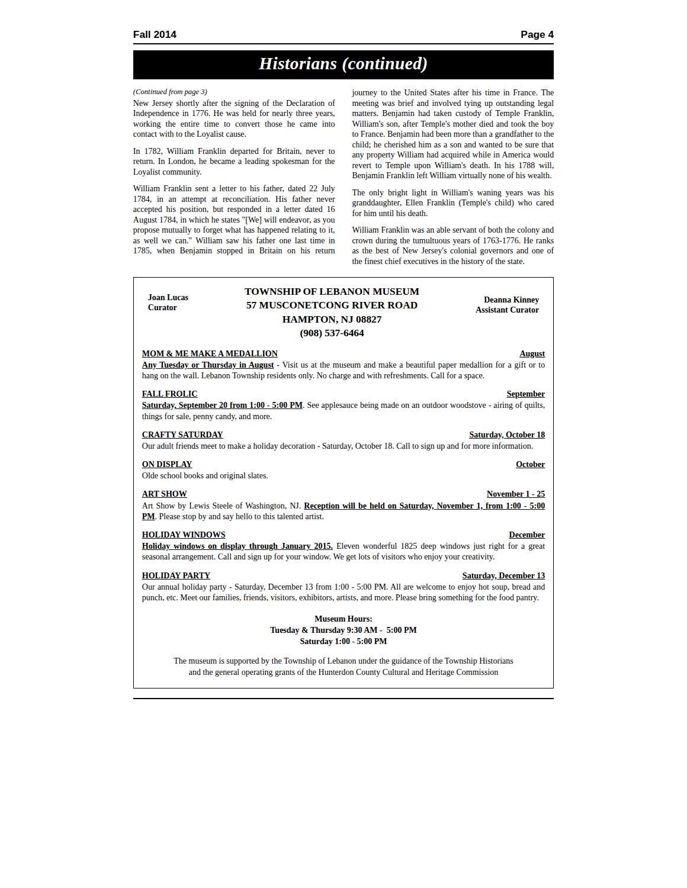Fall 2014 Page 4
Historians (continued)
(Continued from page 3)
New Jersey shortly after the signing of the Declaration of Independence in 1776. He was held for nearly three years, working the entire time to convert those he came into contact with to the Loyalist cause.
In 1782, William Franklin departed for Britain, never to return. In London, he became a leading spokesman for the Loyalist community.
William Franklin sent a letter to his father, dated 22 July 1784, in an attempt at reconciliation. His father never accepted his position, but responded in a letter dated 16 August 1784, in which he states "[We] will endeavor, as you propose mutually to forget what has happened relating to it, as well we can." William saw his father one last time in 1785, when Benjamin stopped in Britain on his return journey to the United States after his time in France. The meeting was brief and involved tying up outstanding legal matters. Benjamin had taken custody of Temple Franklin, William's son, after Temple's mother died and took the boy to France. Benjamin had been more than a grandfather to the child; he cherished him as a son and wanted to be sure that any property William had acquired while in America would revert to Temple upon William's death. In his 1788 will, Benjamin Franklin left William virtually none of his wealth.
The only bright light in William's waning years was his granddaughter, Ellen Franklin (Temple's child) who cared for him until his death.
William Franklin was an able servant of both the colony and crown during the tumultuous years of 1763-1776. He ranks as the best of New Jersey's colonial governors and one of the finest chief executives in the history of the state.
Joan Lucas
Curator
TOWNSHIP OF LEBANON MUSEUM
57 MUSCONETCONG RIVER ROAD
HAMPTON, NJ 08827
(908) 537-6464
Deanna Kinney
Assistant Curator
MOM & ME MAKE A MEDALLION August
Any Tuesday or Thursday in August - Visit us at the museum and make a beautiful paper medallion for a gift or to hang on the wall. Lebanon Township residents only. No charge and with refreshments. Call for a space.
FALL FROLIC September
Saturday, September 20 from 1:00 - 5:00 PM. See applesauce being made on an outdoor woodstove - airing of quilts, things for sale, penny candy, and more.
CRAFTY SATURDAY Saturday, October 18
Our adult friends meet to make a holiday decoration - Saturday, October 18. Call to sign up and for more information.
ON DISPLAY October
Olde school books and original slates.
ART SHOW November 1 - 25
Art Show by Lewis Steele of Washington, NJ. Reception will be held on Saturday, November 1, from 1:00 - 5:00 PM. Please stop by and say hello to this talented artist.
HOLIDAY WINDOWS December
Holiday windows on display through January 2015. Eleven wonderful 1825 deep windows just right for a great seasonal arrangement. Call and sign up for your window. We get lots of visitors who enjoy your creativity.
HOLIDAY PARTY Saturday, December 13
Our annual holiday party - Saturday, December 13 from 1:00 - 5:00 PM. All are welcome to enjoy hot soup, bread and punch, etc. Meet our families, friends, visitors, exhibitors, artists, and more. Please bring something for the food pantry.
Museum Hours:
Tuesday & Thursday 9:30 AM - 5:00 PM
Saturday 1:00 - 5:00 PM
The museum is supported by the Township of Lebanon under the guidance of the Township Historians
and the general operating grants of the Hunterdon County Cultural and Heritage Commission